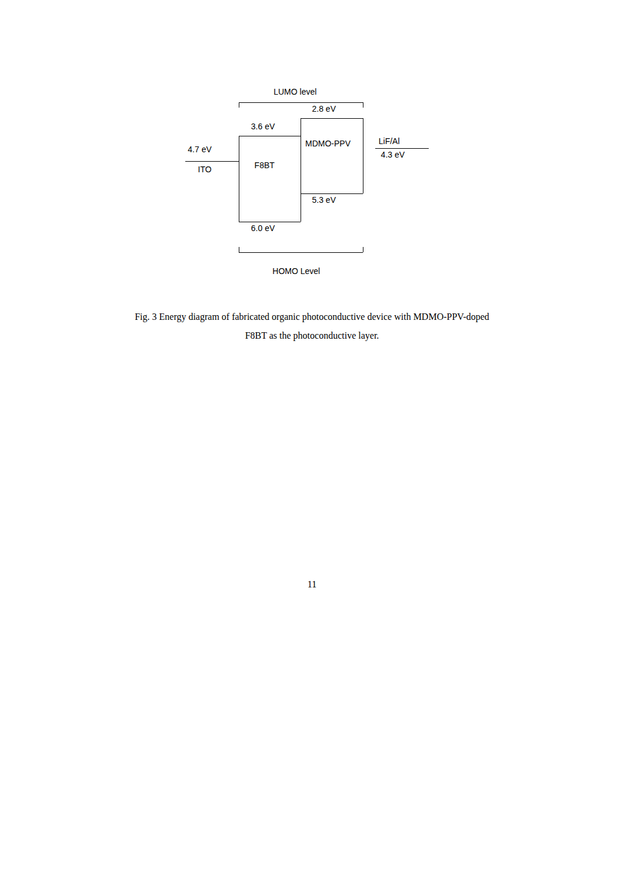LUMO level HOMO Level 2.8 eV 3.6 eV 4.7 eV 4.3 eV 5.3 eV 6.0 eV ITO LiF/Al F8BT MDMO-PPV
Fig. 3 Energy diagram of fabricated organic photoconductive device with MDMO-PPV-doped F8BT as the photoconductive layer.
11